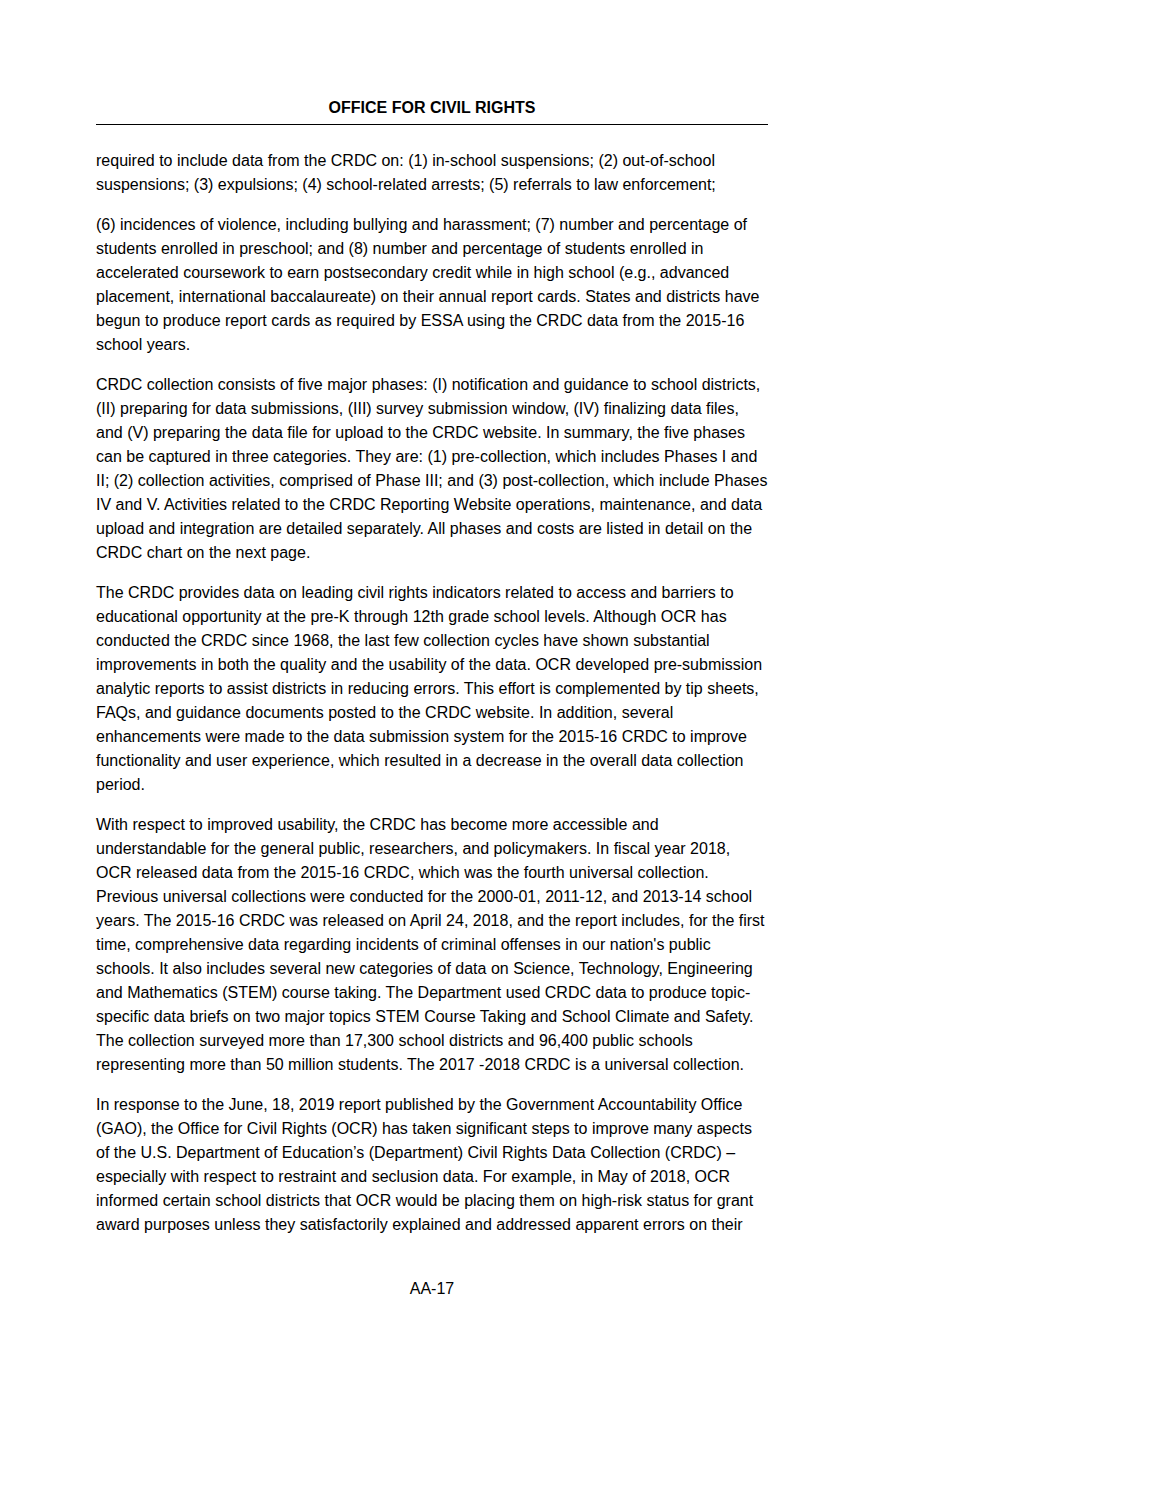OFFICE FOR CIVIL RIGHTS
required to include data from the CRDC on: (1) in-school suspensions; (2) out-of-school suspensions; (3) expulsions; (4) school-related arrests; (5) referrals to law enforcement;
(6) incidences of violence, including bullying and harassment; (7) number and percentage of students enrolled in preschool; and (8) number and percentage of students enrolled in accelerated coursework to earn postsecondary credit while in high school (e.g., advanced placement, international baccalaureate) on their annual report cards. States and districts have begun to produce report cards as required by ESSA using the CRDC data from the 2015-16 school years.
CRDC collection consists of five major phases: (I) notification and guidance to school districts, (II) preparing for data submissions, (III) survey submission window, (IV) finalizing data files, and (V) preparing the data file for upload to the CRDC website. In summary, the five phases can be captured in three categories. They are: (1) pre-collection, which includes Phases I and II; (2) collection activities, comprised of Phase III; and (3) post-collection, which include Phases IV and V. Activities related to the CRDC Reporting Website operations, maintenance, and data upload and integration are detailed separately. All phases and costs are listed in detail on the CRDC chart on the next page.
The CRDC provides data on leading civil rights indicators related to access and barriers to educational opportunity at the pre-K through 12th grade school levels. Although OCR has conducted the CRDC since 1968, the last few collection cycles have shown substantial improvements in both the quality and the usability of the data. OCR developed pre-submission analytic reports to assist districts in reducing errors. This effort is complemented by tip sheets, FAQs, and guidance documents posted to the CRDC website. In addition, several enhancements were made to the data submission system for the 2015-16 CRDC to improve functionality and user experience, which resulted in a decrease in the overall data collection period.
With respect to improved usability, the CRDC has become more accessible and understandable for the general public, researchers, and policymakers. In fiscal year 2018, OCR released data from the 2015-16 CRDC, which was the fourth universal collection. Previous universal collections were conducted for the 2000-01, 2011-12, and 2013-14 school years. The 2015-16 CRDC was released on April 24, 2018, and the report includes, for the first time, comprehensive data regarding incidents of criminal offenses in our nation's public schools. It also includes several new categories of data on Science, Technology, Engineering and Mathematics (STEM) course taking. The Department used CRDC data to produce topic-specific data briefs on two major topics STEM Course Taking and School Climate and Safety. The collection surveyed more than 17,300 school districts and 96,400 public schools representing more than 50 million students. The 2017 -2018 CRDC is a universal collection.
In response to the June, 18, 2019 report published by the Government Accountability Office (GAO), the Office for Civil Rights (OCR) has taken significant steps to improve many aspects of the U.S. Department of Education’s (Department) Civil Rights Data Collection (CRDC) – especially with respect to restraint and seclusion data. For example, in May of 2018, OCR informed certain school districts that OCR would be placing them on high-risk status for grant award purposes unless they satisfactorily explained and addressed apparent errors on their
AA-17